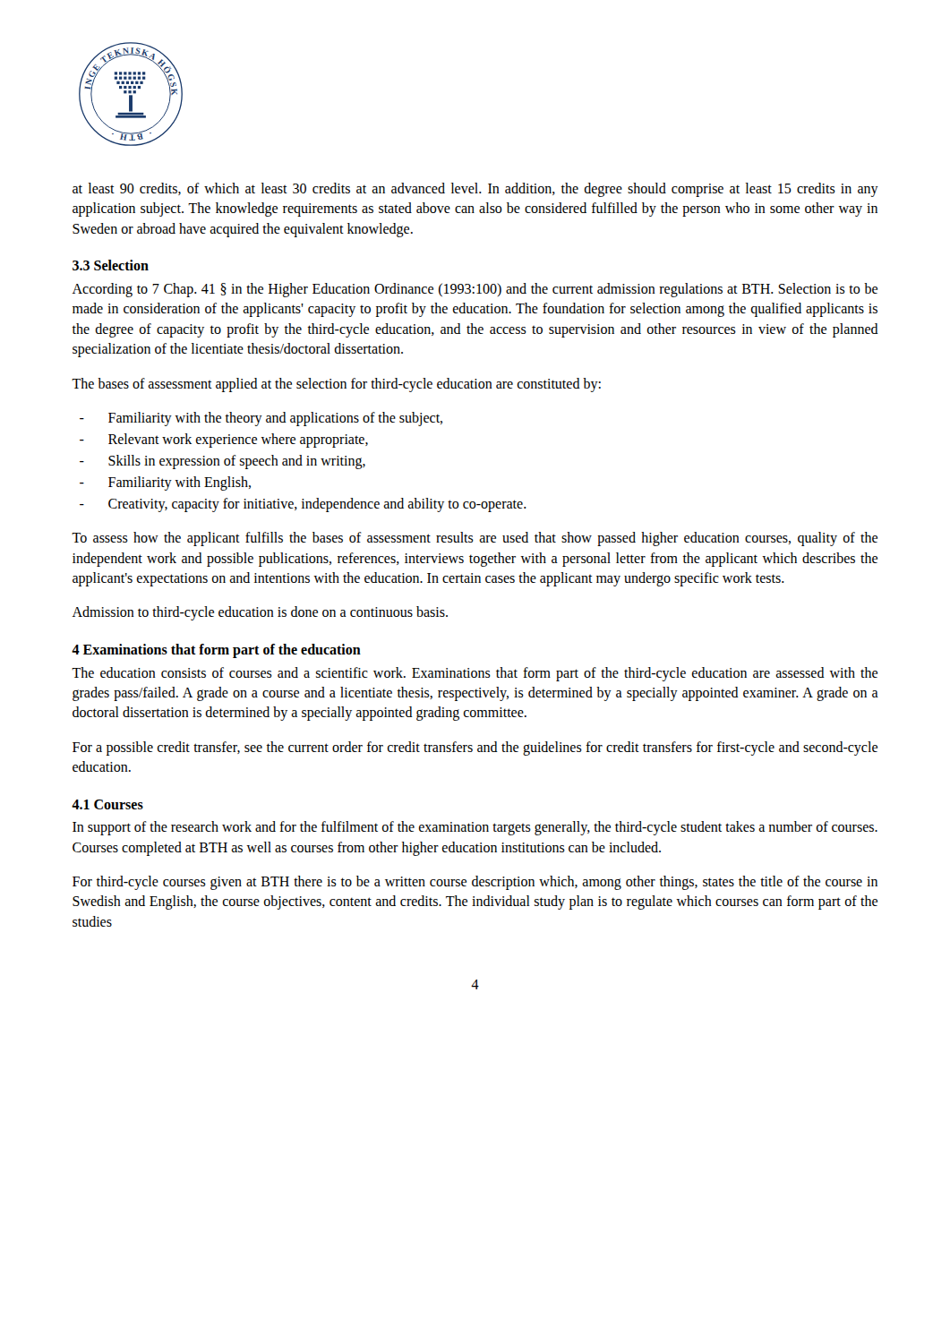BLEKINGE TEKNISKA HÖGSKOLA · BTH ·
at least 90 credits, of which at least 30 credits at an advanced level. In addition, the degree should comprise at least 15 credits in any application subject. The knowledge requirements as stated above can also be considered fulfilled by the person who in some other way in Sweden or abroad have acquired the equivalent knowledge.
3.3 Selection
According to 7 Chap. 41 § in the Higher Education Ordinance (1993:100) and the current admission regulations at BTH. Selection is to be made in consideration of the applicants' capacity to profit by the education. The foundation for selection among the qualified applicants is the degree of capacity to profit by the third-cycle education, and the access to supervision and other resources in view of the planned specialization of the licentiate thesis/doctoral dissertation.
The bases of assessment applied at the selection for third-cycle education are constituted by:
Familiarity with the theory and applications of the subject,
Relevant work experience where appropriate,
Skills in expression of speech and in writing,
Familiarity with English,
Creativity, capacity for initiative, independence and ability to co-operate.
To assess how the applicant fulfills the bases of assessment results are used that show passed higher education courses, quality of the independent work and possible publications, references, interviews together with a personal letter from the applicant which describes the applicant's expectations on and intentions with the education. In certain cases the applicant may undergo specific work tests.
Admission to third-cycle education is done on a continuous basis.
4 Examinations that form part of the education
The education consists of courses and a scientific work. Examinations that form part of the third-cycle education are assessed with the grades pass/failed. A grade on a course and a licentiate thesis, respectively, is determined by a specially appointed examiner. A grade on a doctoral dissertation is determined by a specially appointed grading committee.
For a possible credit transfer, see the current order for credit transfers and the guidelines for credit transfers for first-cycle and second-cycle education.
4.1 Courses
In support of the research work and for the fulfilment of the examination targets generally, the third-cycle student takes a number of courses. Courses completed at BTH as well as courses from other higher education institutions can be included.
For third-cycle courses given at BTH there is to be a written course description which, among other things, states the title of the course in Swedish and English, the course objectives, content and credits. The individual study plan is to regulate which courses can form part of the studies
4